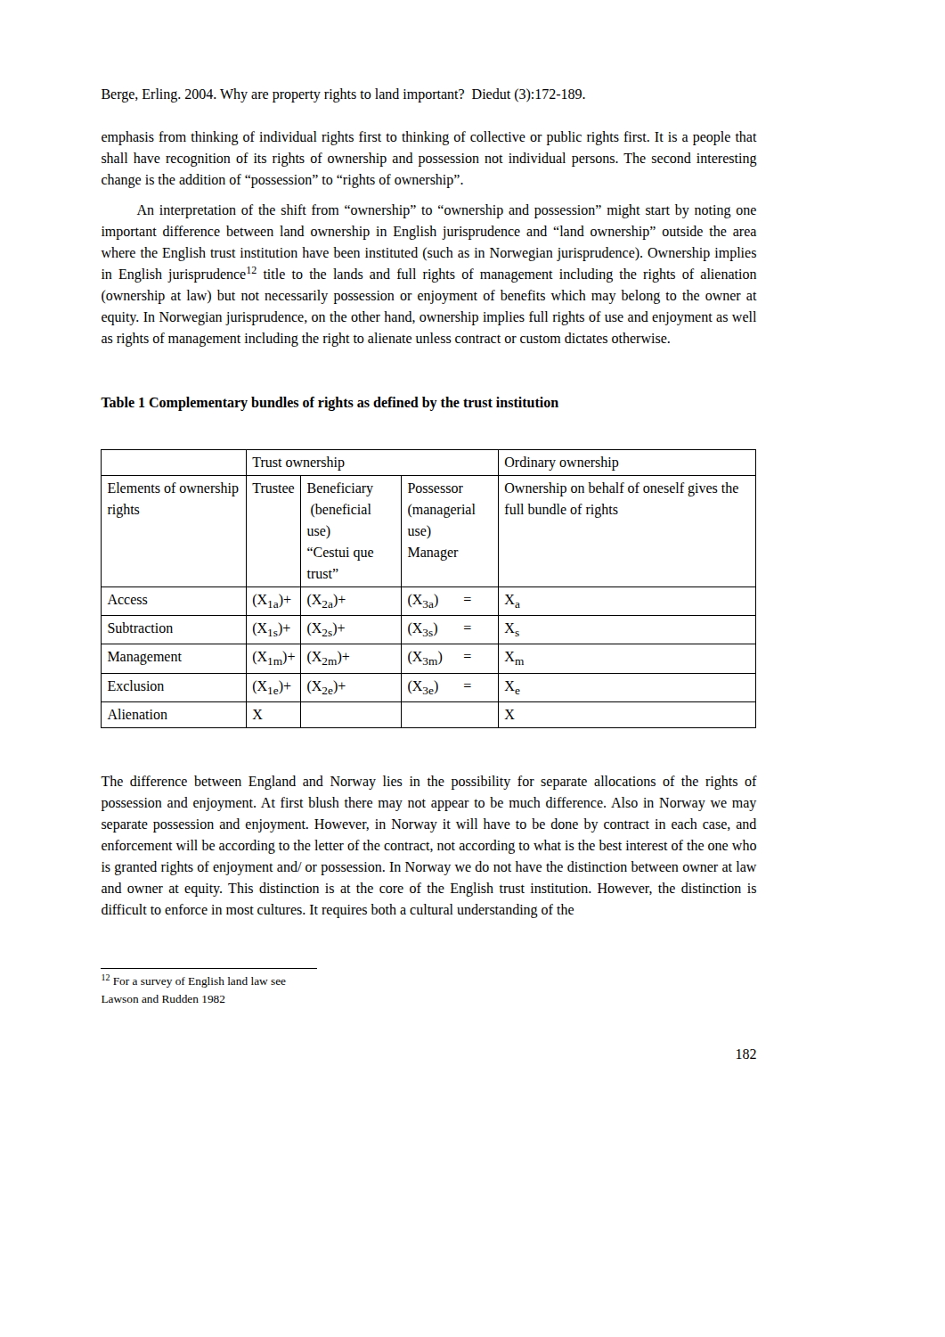Berge, Erling. 2004. Why are property rights to land important? Diedut (3):172-189.
emphasis from thinking of individual rights first to thinking of collective or public rights first. It is a people that shall have recognition of its rights of ownership and possession not individual persons. The second interesting change is the addition of “possession” to “rights of ownership”.
An interpretation of the shift from “ownership” to “ownership and possession” might start by noting one important difference between land ownership in English jurisprudence and “land ownership” outside the area where the English trust institution have been instituted (such as in Norwegian jurisprudence). Ownership implies in English jurisprudence12 title to the lands and full rights of management including the rights of alienation (ownership at law) but not necessarily possession or enjoyment of benefits which may belong to the owner at equity. In Norwegian jurisprudence, on the other hand, ownership implies full rights of use and enjoyment as well as rights of management including the right to alienate unless contract or custom dictates otherwise.
Table 1 Complementary bundles of rights as defined by the trust institution
| | Trust ownership | Ordinary ownership |
| Elements of ownership rights | Trustee | Beneficiary (beneficial use) “Cestui que trust” | Possessor (managerial use) Manager | Ownership on behalf of oneself gives the full bundle of rights |
| Access | (X 1a )+ | (X 2a )+ | (X 3a ) = | X a |
| Subtraction | (X 1s )+ | (X 2s )+ | (X 3s ) = | X s |
| Management | (X 1m )+ | (X 2m )+ | (X 3m ) = | X m |
| Exclusion | (X 1e )+ | (X 2e )+ | (X 3e ) = | X e |
| Alienation | X | | | X |
The difference between England and Norway lies in the possibility for separate allocations of the rights of possession and enjoyment. At first blush there may not appear to be much difference. Also in Norway we may separate possession and enjoyment. However, in Norway it will have to be done by contract in each case, and enforcement will be according to the letter of the contract, not according to what is the best interest of the one who is granted rights of enjoyment and/ or possession. In Norway we do not have the distinction between owner at law and owner at equity. This distinction is at the core of the English trust institution. However, the distinction is difficult to enforce in most cultures. It requires both a cultural understanding of the
12 For a survey of English land law see Lawson and Rudden 1982
182